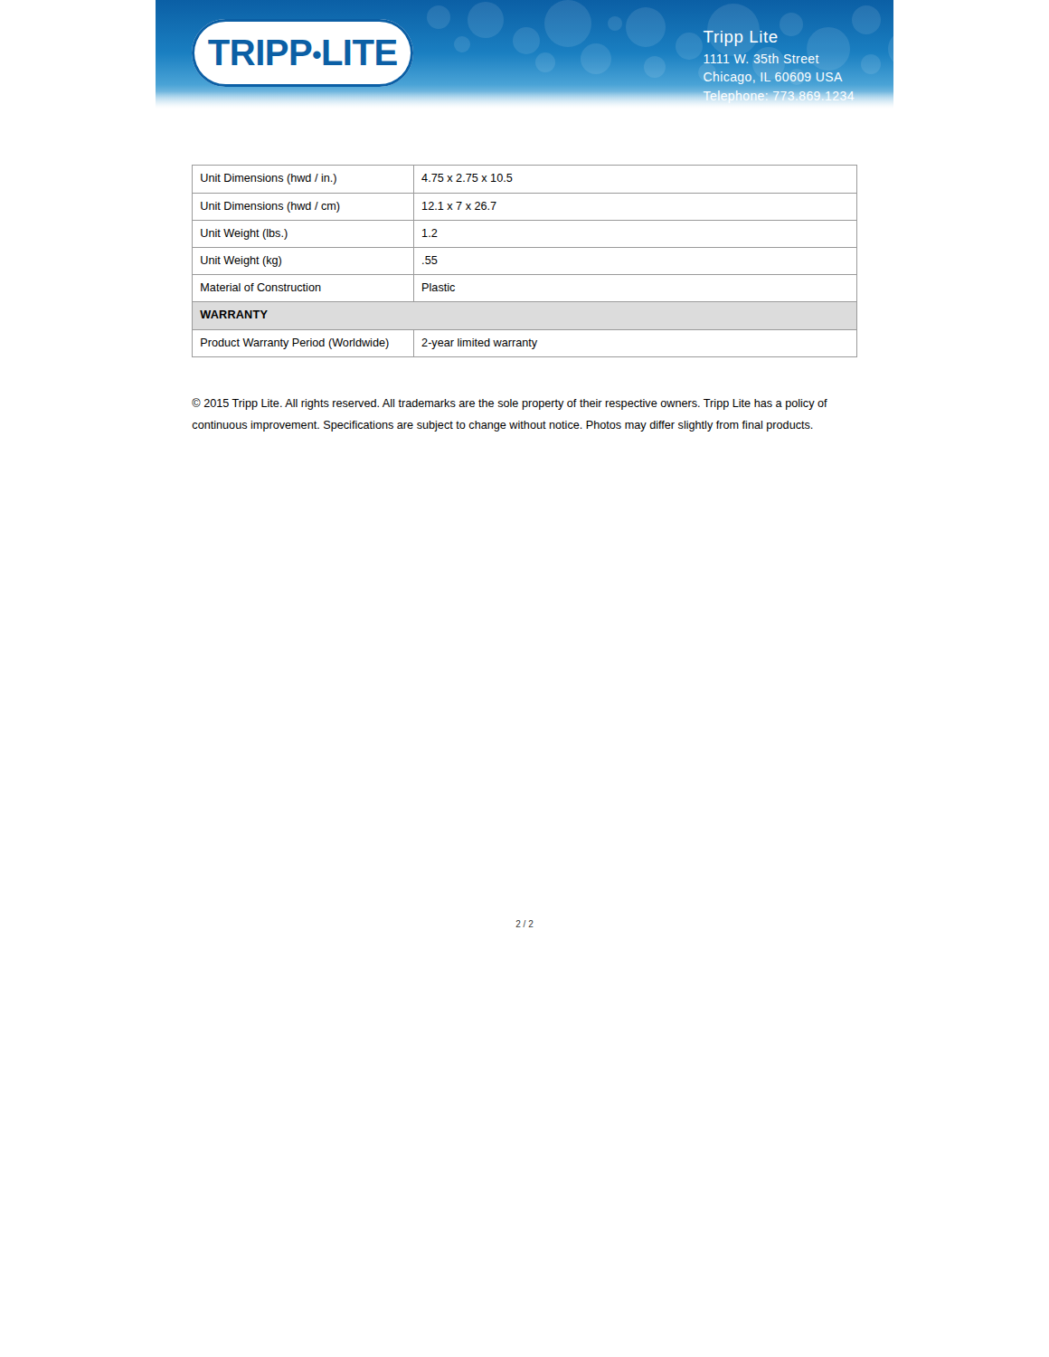TRIPP•LITE
Tripp Lite
1111 W. 35th Street
Chicago, IL 60609 USA
Telephone: 773.869.1234
www.tripplite.com
| Unit Dimensions (hwd / in.) | 4.75 x 2.75 x 10.5 |
| Unit Dimensions (hwd / cm) | 12.1 x 7 x 26.7 |
| Unit Weight (lbs.) | 1.2 |
| Unit Weight (kg) | .55 |
| Material of Construction | Plastic |
| WARRANTY |
| Product Warranty Period (Worldwide) | 2-year limited warranty |
© 2015 Tripp Lite. All rights reserved. All trademarks are the sole property of their respective owners. Tripp Lite has a policy of continuous improvement. Specifications are subject to change without notice. Photos may differ slightly from final products.
2 / 2